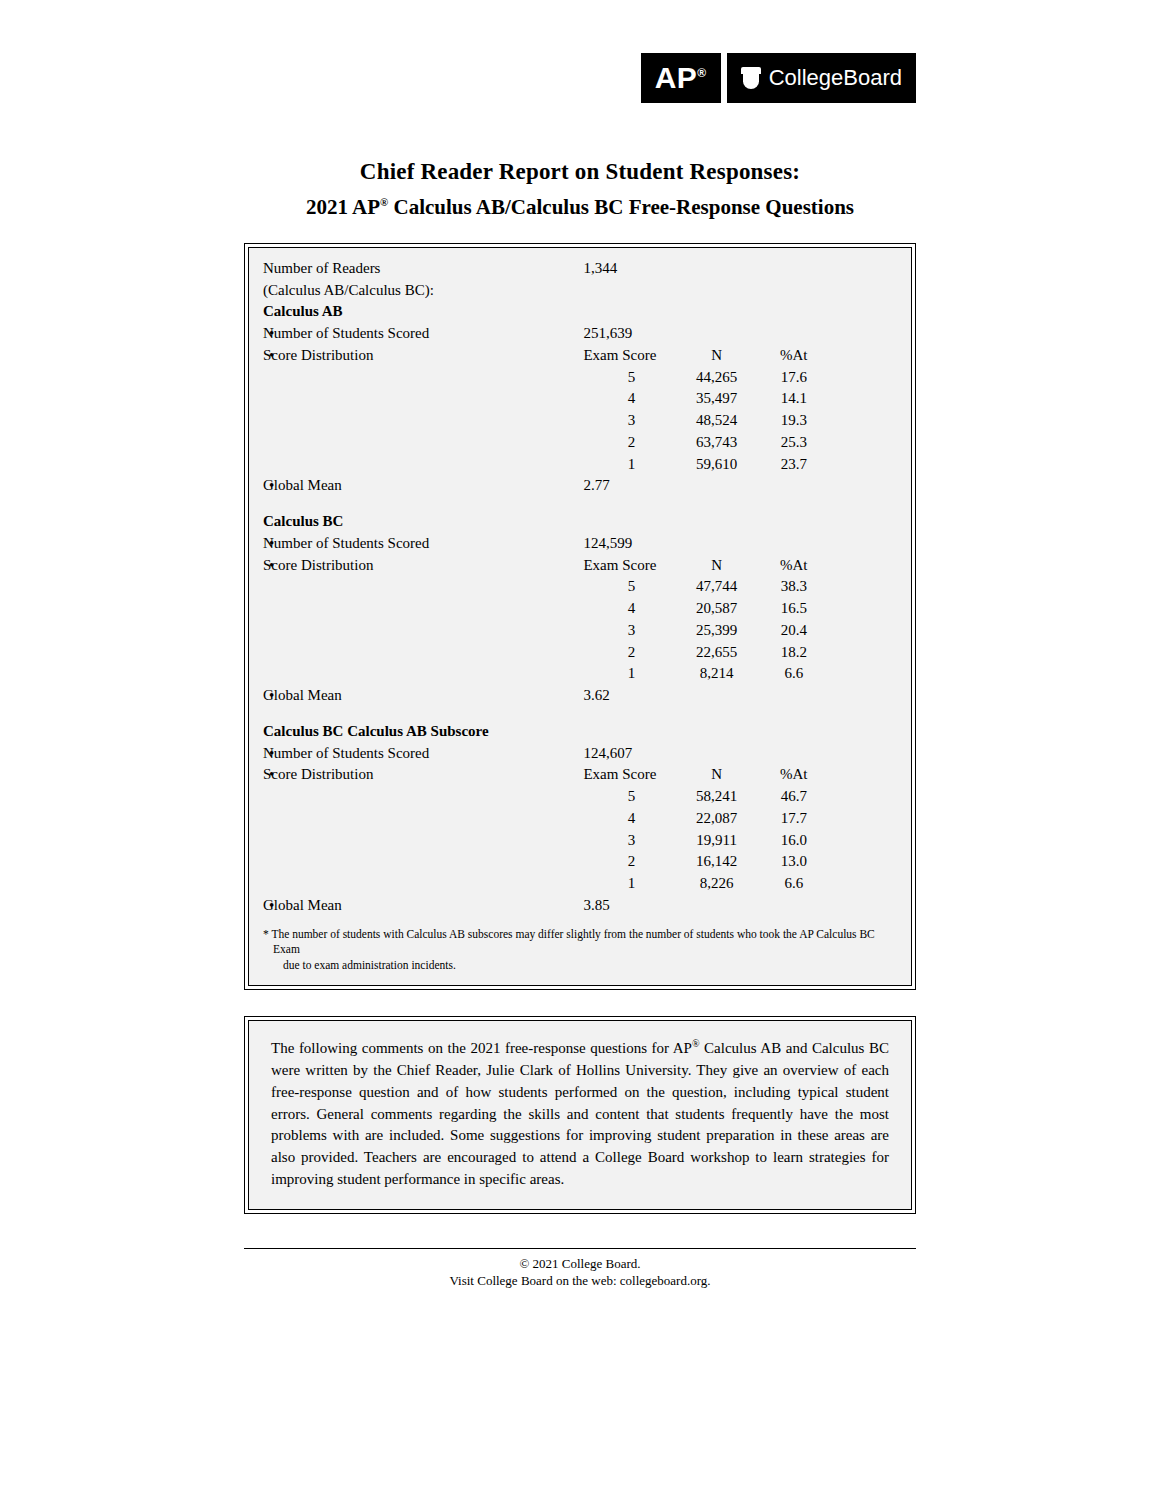AP®
CollegeBoard
Chief Reader Report on Student Responses:
2021 AP® Calculus AB/Calculus BC Free-Response Questions
| Number of Readers | 1,344 | | | |
| (Calculus AB/Calculus BC): | | | | |
| Calculus AB | | | | |
| Number of Students Scored | 251,639 | | | |
| Score Distribution | Exam Score | N | %At | |
| | 5 | 44,265 | 17.6 | |
| | 4 | 35,497 | 14.1 | |
| | 3 | 48,524 | 19.3 | |
| | 2 | 63,743 | 25.3 | |
| | 1 | 59,610 | 23.7 | |
| Global Mean | 2.77 | | | |
| Calculus BC | | | | |
| Number of Students Scored | 124,599 | | | |
| Score Distribution | Exam Score | N | %At | |
| | 5 | 47,744 | 38.3 | |
| | 4 | 20,587 | 16.5 | |
| | 3 | 25,399 | 20.4 | |
| | 2 | 22,655 | 18.2 | |
| | 1 | 8,214 | 6.6 | |
| Global Mean | 3.62 | | | |
| Calculus BC Calculus AB Subscore | | | | |
| Number of Students Scored | 124,607 | | | |
| Score Distribution | Exam Score | N | %At | |
| | 5 | 58,241 | 46.7 | |
| | 4 | 22,087 | 17.7 | |
| | 3 | 19,911 | 16.0 | |
| | 2 | 16,142 | 13.0 | |
| | 1 | 8,226 | 6.6 | |
| Global Mean | 3.85 | | | |
* The number of students with Calculus AB subscores may differ slightly from the number of students who took the AP Calculus BC Exam due to exam administration incidents.
The following comments on the 2021 free-response questions for AP® Calculus AB and Calculus BC were written by the Chief Reader, Julie Clark of Hollins University. They give an overview of each free-response question and of how students performed on the question, including typical student errors. General comments regarding the skills and content that students frequently have the most problems with are included. Some suggestions for improving student preparation in these areas are also provided. Teachers are encouraged to attend a College Board workshop to learn strategies for improving student performance in specific areas.
© 2021 College Board.
Visit College Board on the web: collegeboard.org.